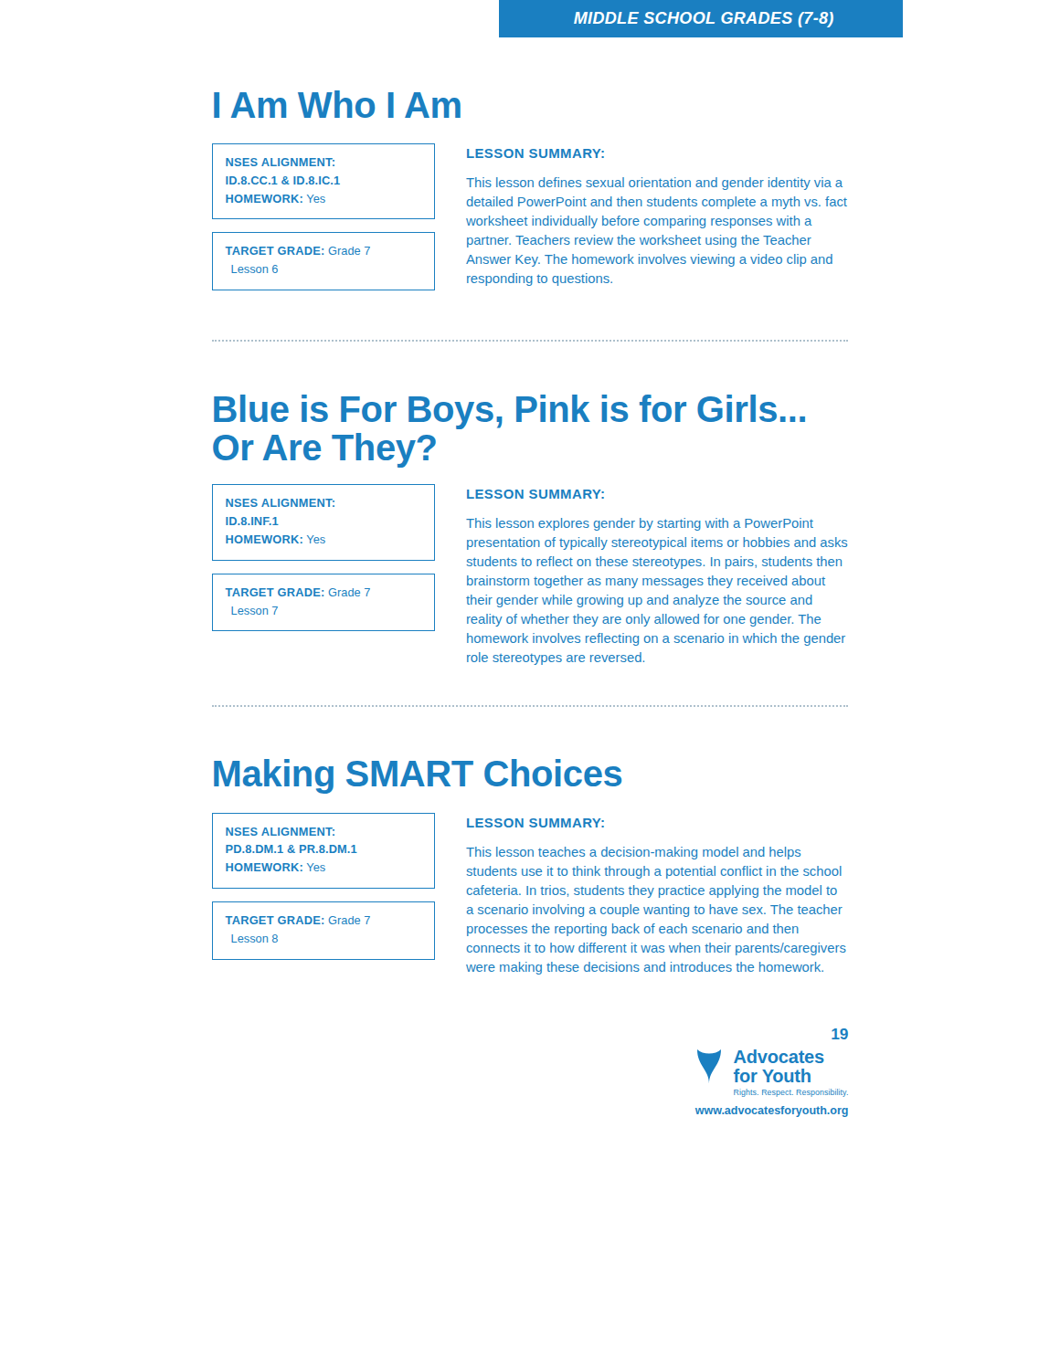MIDDLE SCHOOL GRADES (7-8)
I Am Who I Am
NSES ALIGNMENT:
ID.8.CC.1 & ID.8.IC.1
HOMEWORK: Yes
TARGET GRADE: Grade 7 Lesson 6
LESSON SUMMARY:
This lesson defines sexual orientation and gender identity via a detailed PowerPoint and then students complete a myth vs. fact worksheet individually before comparing responses with a partner. Teachers review the worksheet using the Teacher Answer Key. The homework involves viewing a video clip and responding to questions.
Blue is For Boys, Pink is for Girls...
Or Are They?
NSES ALIGNMENT:
ID.8.INF.1
HOMEWORK: Yes
TARGET GRADE: Grade 7 Lesson 7
LESSON SUMMARY:
This lesson explores gender by starting with a PowerPoint presentation of typically stereotypical items or hobbies and asks students to reflect on these stereotypes. In pairs, students then brainstorm together as many messages they received about their gender while growing up and analyze the source and reality of whether they are only allowed for one gender. The homework involves reflecting on a scenario in which the gender role stereotypes are reversed.
Making SMART Choices
NSES ALIGNMENT:
PD.8.DM.1 & PR.8.DM.1
HOMEWORK: Yes
TARGET GRADE: Grade 7 Lesson 8
LESSON SUMMARY:
This lesson teaches a decision-making model and helps students use it to think through a potential conflict in the school cafeteria. In trios, students they practice applying the model to a scenario involving a couple wanting to have sex. The teacher processes the reporting back of each scenario and then connects it to how different it was when their parents/caregivers were making these decisions and introduces the homework.
19
Advocates
for Youth
Rights. Respect. Responsibility.
www.advocatesforyouth.org